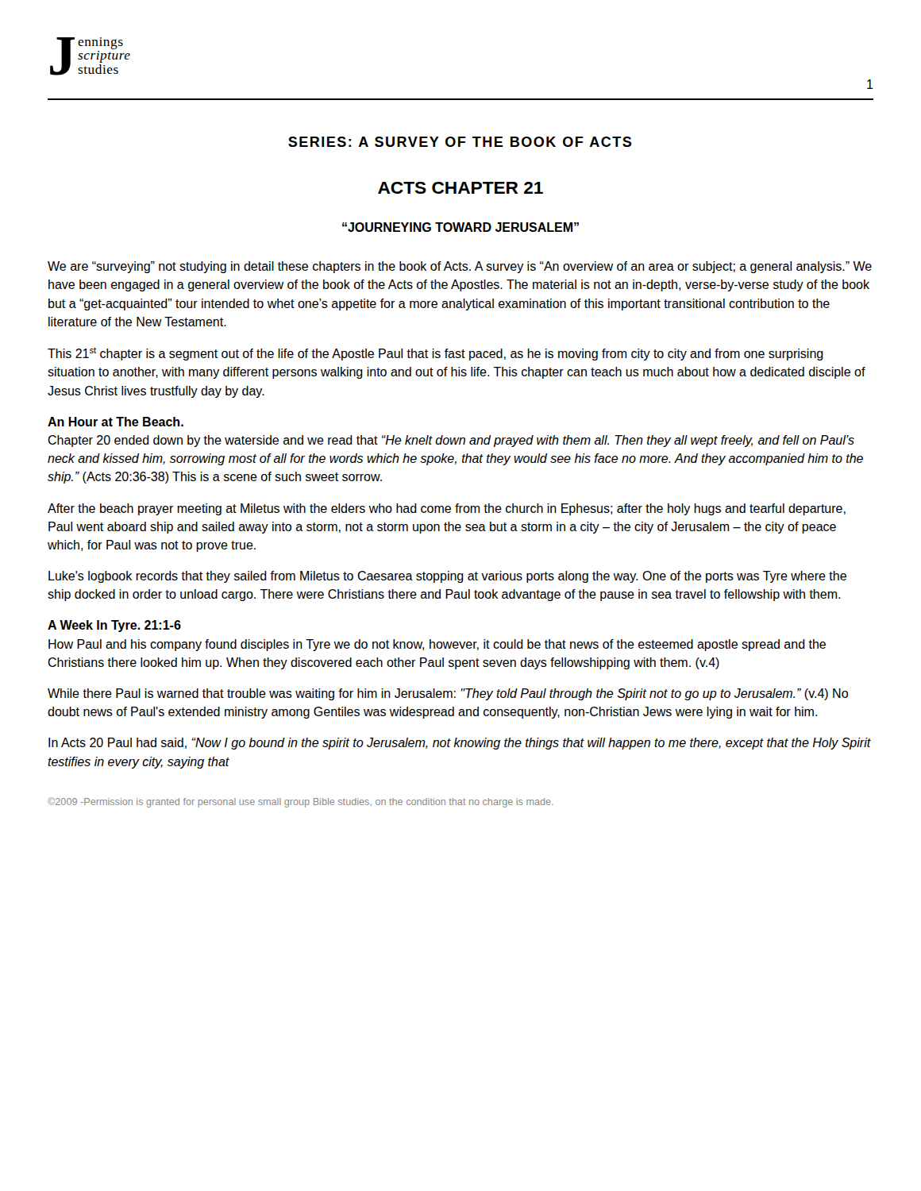J ennings scripture studies
1
SERIES: A SURVEY OF THE BOOK OF ACTS
ACTS CHAPTER 21
“JOURNEYING TOWARD JERUSALEM”
We are “surveying” not studying in detail these chapters in the book of Acts. A survey is “An overview of an area or subject; a general analysis.” We have been engaged in a general overview of the book of the Acts of the Apostles. The material is not an in-depth, verse-by-verse study of the book but a “get-acquainted” tour intended to whet one’s appetite for a more analytical examination of this important transitional contribution to the literature of the New Testament.
This 21st chapter is a segment out of the life of the Apostle Paul that is fast paced, as he is moving from city to city and from one surprising situation to another, with many different persons walking into and out of his life. This chapter can teach us much about how a dedicated disciple of Jesus Christ lives trustfully day by day.
An Hour at The Beach.
Chapter 20 ended down by the waterside and we read that “He knelt down and prayed with them all. Then they all wept freely, and fell on Paul’s neck and kissed him, sorrowing most of all for the words which he spoke, that they would see his face no more. And they accompanied him to the ship.” (Acts 20:36-38) This is a scene of such sweet sorrow.
After the beach prayer meeting at Miletus with the elders who had come from the church in Ephesus; after the holy hugs and tearful departure, Paul went aboard ship and sailed away into a storm, not a storm upon the sea but a storm in a city – the city of Jerusalem – the city of peace which, for Paul was not to prove true.
Luke's logbook records that they sailed from Miletus to Caesarea stopping at various ports along the way. One of the ports was Tyre where the ship docked in order to unload cargo. There were Christians there and Paul took advantage of the pause in sea travel to fellowship with them.
A Week In Tyre. 21:1-6
How Paul and his company found disciples in Tyre we do not know, however, it could be that news of the esteemed apostle spread and the Christians there looked him up. When they discovered each other Paul spent seven days fellowshipping with them. (v.4)
While there Paul is warned that trouble was waiting for him in Jerusalem: "They told Paul through the Spirit not to go up to Jerusalem.” (v.4) No doubt news of Paul's extended ministry among Gentiles was widespread and consequently, non-Christian Jews were lying in wait for him.
In Acts 20 Paul had said, “Now I go bound in the spirit to Jerusalem, not knowing the things that will happen to me there, except that the Holy Spirit testifies in every city, saying that
©2009 -Permission is granted for personal use small group Bible studies, on the condition that no charge is made.